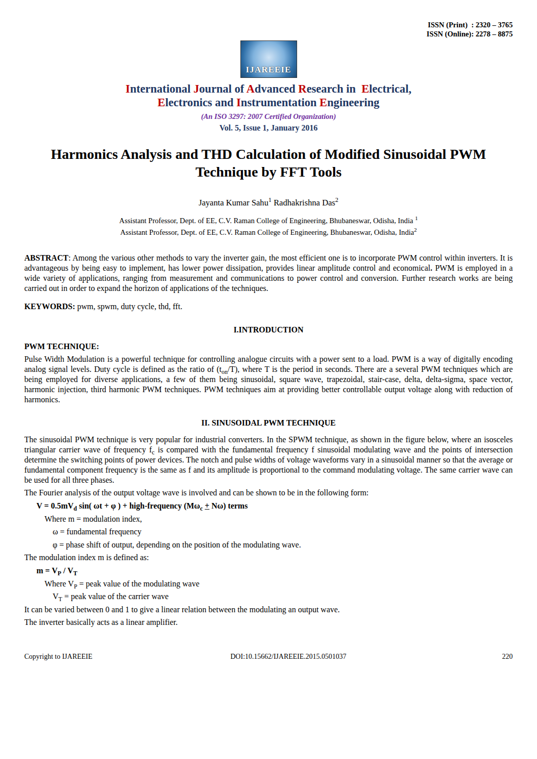ISSN (Print) : 2320 – 3765
ISSN (Online): 2278 – 8875
IJAREEIE
International Journal of Advanced Research in Electrical,
Electronics and Instrumentation Engineering
(An ISO 3297: 2007 Certified Organization)
Vol. 5, Issue 1, January 2016
Harmonics Analysis and THD Calculation of Modified Sinusoidal PWM Technique by FFT Tools
Jayanta Kumar Sahu1 Radhakrishna Das2
Assistant Professor, Dept. of EE, C.V. Raman College of Engineering, Bhubaneswar, Odisha, India 1
Assistant Professor, Dept. of EE, C.V. Raman College of Engineering, Bhubaneswar, Odisha, India2
ABSTRACT: Among the various other methods to vary the inverter gain, the most efficient one is to incorporate PWM control within inverters. It is advantageous by being easy to implement, has lower power dissipation, provides linear amplitude control and economical. PWM is employed in a wide variety of applications, ranging from measurement and communications to power control and conversion. Further research works are being carried out in order to expand the horizon of applications of the techniques.
KEYWORDS: pwm, spwm, duty cycle, thd, fft.
I.INTRODUCTION
PWM TECHNIQUE:
Pulse Width Modulation is a powerful technique for controlling analogue circuits with a power sent to a load. PWM is a way of digitally encoding analog signal levels. Duty cycle is defined as the ratio of (ton/T), where T is the period in seconds. There are a several PWM techniques which are being employed for diverse applications, a few of them being sinusoidal, square wave, trapezoidal, stair-case, delta, delta-sigma, space vector, harmonic injection, third harmonic PWM techniques. PWM techniques aim at providing better controllable output voltage along with reduction of harmonics.
II. SINUSOIDAL PWM TECHNIQUE
The sinusoidal PWM technique is very popular for industrial converters. In the SPWM technique, as shown in the figure below, where an isosceles triangular carrier wave of frequency fc is compared with the fundamental frequency f sinusoidal modulating wave and the points of intersection determine the switching points of power devices. The notch and pulse widths of voltage waveforms vary in a sinusoidal manner so that the average or fundamental component frequency is the same as f and its amplitude is proportional to the command modulating voltage. The same carrier wave can be used for all three phases.
The Fourier analysis of the output voltage wave is involved and can be shown to be in the following form:
V = 0.5mVd sin( ωt + φ ) + high-frequency (Mωc + Nω) terms
Where m = modulation index,
ω = fundamental frequency
φ = phase shift of output, depending on the position of the modulating wave.
The modulation index m is defined as:
m = VP / VT
Where VP = peak value of the modulating wave
VT = peak value of the carrier wave
It can be varied between 0 and 1 to give a linear relation between the modulating an output wave.
The inverter basically acts as a linear amplifier.
Copyright to IJAREEIE
DOI:10.15662/IJAREEIE.2015.0501037
220